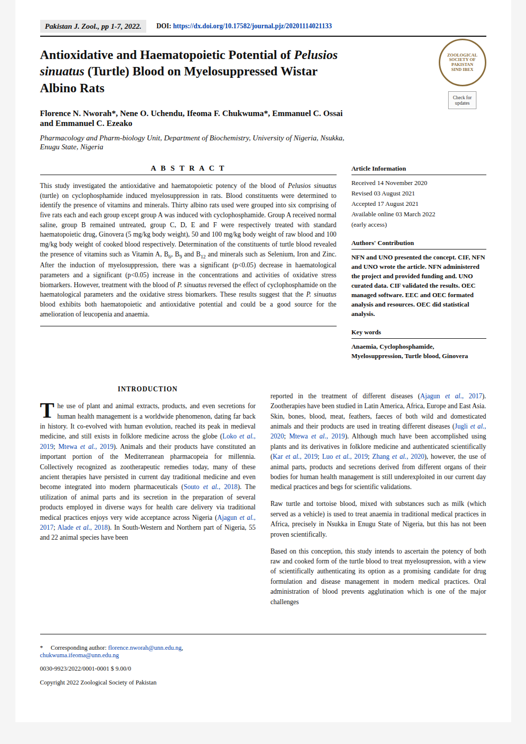Pakistan J. Zool., pp 1-7, 2022. DOI: https://dx.doi.org/10.17582/journal.pjz/20201114021133
ZOOLOGICAL SOCIETY OF PAKISTAN
SIND IBEX
Check for
updates
Antioxidative and Haematopoietic Potential of Pelusios sinuatus (Turtle) Blood on Myelosuppressed Wistar Albino Rats
Florence N. Nworah*, Nene O. Uchendu, Ifeoma F. Chukwuma*, Emmanuel C. Ossai and Emmanuel C. Ezeako
Pharmacology and Pharm-biology Unit, Department of Biochemistry, University of Nigeria, Nsukka, Enugu State, Nigeria
A B S T R A C T
This study investigated the antioxidative and haematopoietic potency of the blood of Pelusios sinuatus (turtle) on cyclophosphamide induced myelosuppression in rats. Blood constituents were determined to identify the presence of vitamins and minerals. Thirty albino rats used were grouped into six comprising of five rats each and each group except group A was induced with cyclophosphamide. Group A received normal saline, group B remained untreated, group C, D, E and F were respectively treated with standard haematopoietic drug, Ginovera (5 mg/kg body weight), 50 and 100 mg/kg body weight of raw blood and 100 mg/kg body weight of cooked blood respectively. Determination of the constituents of turtle blood revealed the presence of vitamins such as Vitamin A, B6, B9 and B12 and minerals such as Selenium, Iron and Zinc. After the induction of myelosuppression, there was a significant (p<0.05) decrease in haematological parameters and a significant (p<0.05) increase in the concentrations and activities of oxidative stress biomarkers. However, treatment with the blood of P. sinuatus reversed the effect of cyclophosphamide on the haematological parameters and the oxidative stress biomarkers. These results suggest that the P. sinuatus blood exhibits both haematopoietic and antioxidative potential and could be a good source for the amelioration of leucopenia and anaemia.
Article Information
Received 14 November 2020
Revised 03 August 2021
Accepted 17 August 2021
Available online 03 March 2022
(early access)
Authors' Contribution
NFN and UNO presented the concept. CIF, NFN and UNO wrote the article. NFN administered the project and provided funding and. UNO curated data. CIF validated the results. OEC managed software. EEC and OEC formated analysis and resources. OEC did statistical analysis.
Key words
Anaemia, Cyclophosphamide, Myelosuppression, Turtle blood, Ginovera
INTRODUCTION
The use of plant and animal extracts, products, and even secretions for human health management is a worldwide phenomenon, dating far back in history. It co-evolved with human evolution, reached its peak in medieval medicine, and still exists in folklore medicine across the globe (Loko et al., 2019; Mtewa et al., 2019). Animals and their products have constituted an important portion of the Mediterranean pharmacopeia for millennia. Collectively recognized as zootherapeutic remedies today, many of these ancient therapies have persisted in current day traditional medicine and even become integrated into modern pharmaceuticals (Souto et al., 2018). The utilization of animal parts and its secretion in the preparation of several products employed in diverse ways for health care delivery via traditional medical practices enjoys very wide acceptance across Nigeria (Ajagun et al., 2017; Alade et al., 2018). In South-Western and Northern part of Nigeria, 55 and 22 animal species have been
reported in the treatment of different diseases (Ajagun et al., 2017). Zootherapies have been studied in Latin America, Africa, Europe and East Asia. Skin, bones, blood, meat, feathers, faeces of both wild and domesticated animals and their products are used in treating different diseases (Jugli et al., 2020; Mtewa et al., 2019). Although much have been accomplished using plants and its derivatives in folklore medicine and authenticated scientifically (Kar et al., 2019; Luo et al., 2019; Zhang et al., 2020), however, the use of animal parts, products and secretions derived from different organs of their bodies for human health management is still underexploited in our current day medical practices and begs for scientific validations.
Raw turtle and tortoise blood, mixed with substances such as milk (which served as a vehicle) is used to treat anaemia in traditional medical practices in Africa, precisely in Nsukka in Enugu State of Nigeria, but this has not been proven scientifically.
Based on this conception, this study intends to ascertain the potency of both raw and cooked form of the turtle blood to treat myelosupression, with a view of scientifically authenticating its option as a promising candidate for drug formulation and disease management in modern medical practices. Oral administration of blood prevents agglutination which is one of the major challenges
* Corresponding author: florence.nworah@unn.edu.ng, chukwuma.ifeoma@unn.edu.ng
0030-9923/2022/0001-0001 $ 9.00/0
Copyright 2022 Zoological Society of Pakistan